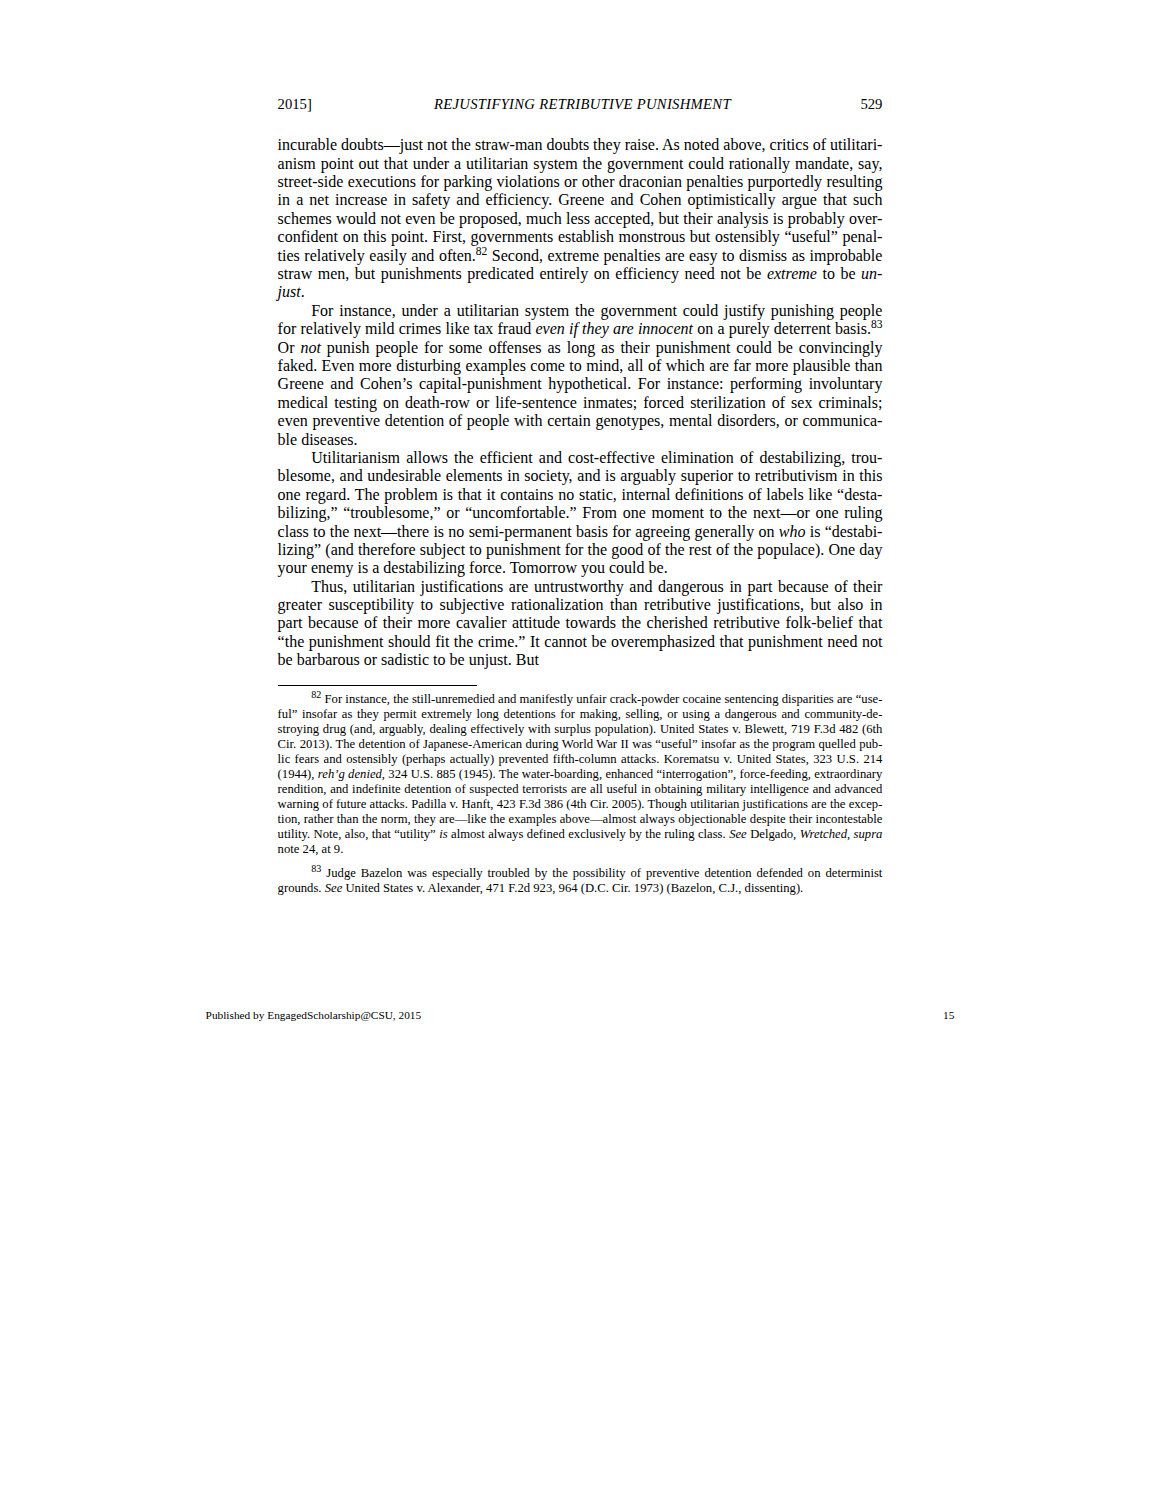2015] REJUSTIFYING RETRIBUTIVE PUNISHMENT 529
incurable doubts—just not the straw-man doubts they raise. As noted above, critics of utilitarianism point out that under a utilitarian system the government could rationally mandate, say, street-side executions for parking violations or other draconian penalties purportedly resulting in a net increase in safety and efficiency. Greene and Cohen optimistically argue that such schemes would not even be proposed, much less accepted, but their analysis is probably over-confident on this point. First, governments establish monstrous but ostensibly “useful” penalties relatively easily and often.82 Second, extreme penalties are easy to dismiss as improbable straw men, but punishments predicated entirely on efficiency need not be extreme to be unjust.
For instance, under a utilitarian system the government could justify punishing people for relatively mild crimes like tax fraud even if they are innocent on a purely deterrent basis.83 Or not punish people for some offenses as long as their punishment could be convincingly faked. Even more disturbing examples come to mind, all of which are far more plausible than Greene and Cohen’s capital-punishment hypothetical. For instance: performing involuntary medical testing on death-row or life-sentence inmates; forced sterilization of sex criminals; even preventive detention of people with certain genotypes, mental disorders, or communicable diseases.
Utilitarianism allows the efficient and cost-effective elimination of destabilizing, troublesome, and undesirable elements in society, and is arguably superior to retributivism in this one regard. The problem is that it contains no static, internal definitions of labels like “destabilizing,” “troublesome,” or “uncomfortable.” From one moment to the next—or one ruling class to the next—there is no semi-permanent basis for agreeing generally on who is “destabilizing” (and therefore subject to punishment for the good of the rest of the populace). One day your enemy is a destabilizing force. Tomorrow you could be.
Thus, utilitarian justifications are untrustworthy and dangerous in part because of their greater susceptibility to subjective rationalization than retributive justifications, but also in part because of their more cavalier attitude towards the cherished retributive folk-belief that “the punishment should fit the crime.” It cannot be overemphasized that punishment need not be barbarous or sadistic to be unjust. But
82 For instance, the still-unremedied and manifestly unfair crack-powder cocaine sentencing disparities are “useful” insofar as they permit extremely long detentions for making, selling, or using a dangerous and community-destroying drug (and, arguably, dealing effectively with surplus population). United States v. Blewett, 719 F.3d 482 (6th Cir. 2013). The detention of Japanese-American during World War II was “useful” insofar as the program quelled public fears and ostensibly (perhaps actually) prevented fifth-column attacks. Korematsu v. United States, 323 U.S. 214 (1944), reh’g denied, 324 U.S. 885 (1945). The water-boarding, enhanced “interrogation”, force-feeding, extraordinary rendition, and indefinite detention of suspected terrorists are all useful in obtaining military intelligence and advanced warning of future attacks. Padilla v. Hanft, 423 F.3d 386 (4th Cir. 2005). Though utilitarian justifications are the exception, rather than the norm, they are—like the examples above—almost always objectionable despite their incontestable utility. Note, also, that “utility” is almost always defined exclusively by the ruling class. See Delgado, Wretched, supra note 24, at 9.
83 Judge Bazelon was especially troubled by the possibility of preventive detention defended on determinist grounds. See United States v. Alexander, 471 F.2d 923, 964 (D.C. Cir. 1973) (Bazelon, C.J., dissenting).
Published by EngagedScholarship@CSU, 2015 15